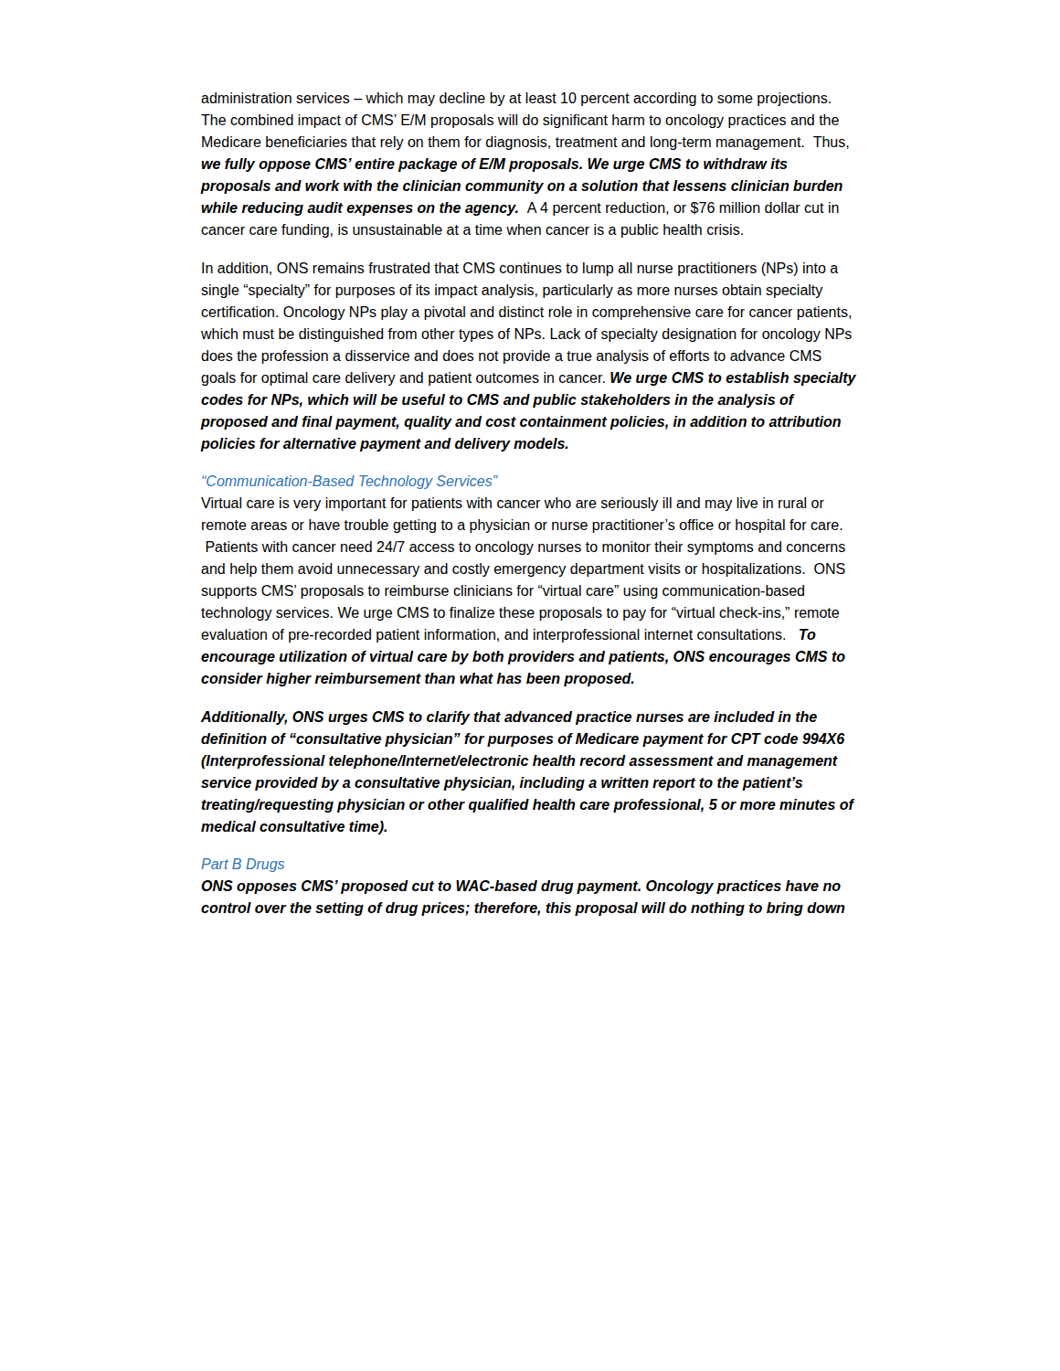administration services – which may decline by at least 10 percent according to some projections. The combined impact of CMS’ E/M proposals will do significant harm to oncology practices and the Medicare beneficiaries that rely on them for diagnosis, treatment and long-term management. Thus, we fully oppose CMS’ entire package of E/M proposals. We urge CMS to withdraw its proposals and work with the clinician community on a solution that lessens clinician burden while reducing audit expenses on the agency. A 4 percent reduction, or $76 million dollar cut in cancer care funding, is unsustainable at a time when cancer is a public health crisis.
In addition, ONS remains frustrated that CMS continues to lump all nurse practitioners (NPs) into a single “specialty” for purposes of its impact analysis, particularly as more nurses obtain specialty certification. Oncology NPs play a pivotal and distinct role in comprehensive care for cancer patients, which must be distinguished from other types of NPs. Lack of specialty designation for oncology NPs does the profession a disservice and does not provide a true analysis of efforts to advance CMS goals for optimal care delivery and patient outcomes in cancer. We urge CMS to establish specialty codes for NPs, which will be useful to CMS and public stakeholders in the analysis of proposed and final payment, quality and cost containment policies, in addition to attribution policies for alternative payment and delivery models.
“Communication-Based Technology Services”
Virtual care is very important for patients with cancer who are seriously ill and may live in rural or remote areas or have trouble getting to a physician or nurse practitioner’s office or hospital for care. Patients with cancer need 24/7 access to oncology nurses to monitor their symptoms and concerns and help them avoid unnecessary and costly emergency department visits or hospitalizations. ONS supports CMS’ proposals to reimburse clinicians for “virtual care” using communication-based technology services. We urge CMS to finalize these proposals to pay for “virtual check-ins,” remote evaluation of pre-recorded patient information, and interprofessional internet consultations. To encourage utilization of virtual care by both providers and patients, ONS encourages CMS to consider higher reimbursement than what has been proposed.
Additionally, ONS urges CMS to clarify that advanced practice nurses are included in the definition of “consultative physician” for purposes of Medicare payment for CPT code 994X6 (Interprofessional telephone/Internet/electronic health record assessment and management service provided by a consultative physician, including a written report to the patient’s treating/requesting physician or other qualified health care professional, 5 or more minutes of medical consultative time).
Part B Drugs
ONS opposes CMS’ proposed cut to WAC-based drug payment. Oncology practices have no control over the setting of drug prices; therefore, this proposal will do nothing to bring down